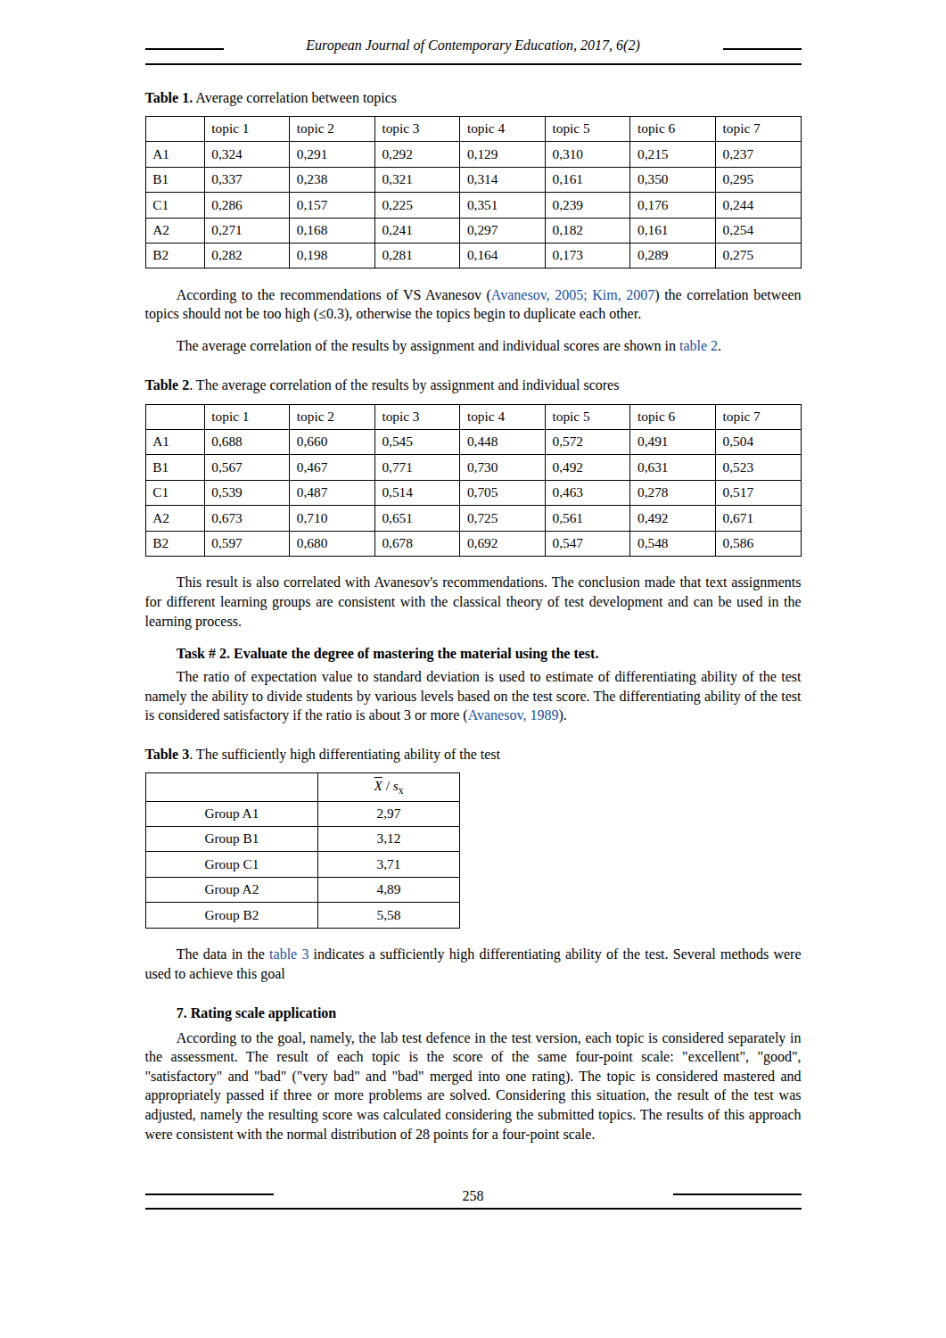European Journal of Contemporary Education, 2017, 6(2)
Table 1. Average correlation between topics
| | topic 1 | topic 2 | topic 3 | topic 4 | topic 5 | topic 6 | topic 7 |
| --- | --- | --- | --- | --- | --- | --- | --- |
| A1 | 0,324 | 0,291 | 0,292 | 0,129 | 0,310 | 0,215 | 0,237 |
| B1 | 0,337 | 0,238 | 0,321 | 0,314 | 0,161 | 0,350 | 0,295 |
| C1 | 0,286 | 0,157 | 0,225 | 0,351 | 0,239 | 0,176 | 0,244 |
| A2 | 0,271 | 0,168 | 0,241 | 0,297 | 0,182 | 0,161 | 0,254 |
| B2 | 0,282 | 0,198 | 0,281 | 0,164 | 0,173 | 0,289 | 0,275 |
According to the recommendations of VS Avanesov (Avanesov, 2005; Kim, 2007) the correlation between topics should not be too high (≤0.3), otherwise the topics begin to duplicate each other.
The average correlation of the results by assignment and individual scores are shown in table 2.
Table 2. The average correlation of the results by assignment and individual scores
| | topic 1 | topic 2 | topic 3 | topic 4 | topic 5 | topic 6 | topic 7 |
| --- | --- | --- | --- | --- | --- | --- | --- |
| A1 | 0,688 | 0,660 | 0,545 | 0,448 | 0,572 | 0,491 | 0,504 |
| B1 | 0,567 | 0,467 | 0,771 | 0,730 | 0,492 | 0,631 | 0,523 |
| C1 | 0,539 | 0,487 | 0,514 | 0,705 | 0,463 | 0,278 | 0,517 |
| A2 | 0,673 | 0,710 | 0,651 | 0,725 | 0,561 | 0,492 | 0,671 |
| B2 | 0,597 | 0,680 | 0,678 | 0,692 | 0,547 | 0,548 | 0,586 |
This result is also correlated with Avanesov's recommendations. The conclusion made that text assignments for different learning groups are consistent with the classical theory of test development and can be used in the learning process.
Task # 2. Evaluate the degree of mastering the material using the test.
The ratio of expectation value to standard deviation is used to estimate of differentiating ability of the test namely the ability to divide students by various levels based on the test score. The differentiating ability of the test is considered satisfactory if the ratio is about 3 or more (Avanesov, 1989).
Table 3. The sufficiently high differentiating ability of the test
| | X / s x |
| --- | --- |
| Group A1 | 2,97 |
| Group B1 | 3,12 |
| Group C1 | 3,71 |
| Group A2 | 4,89 |
| Group B2 | 5,58 |
The data in the table 3 indicates a sufficiently high differentiating ability of the test. Several methods were used to achieve this goal
7. Rating scale application
According to the goal, namely, the lab test defence in the test version, each topic is considered separately in the assessment. The result of each topic is the score of the same four-point scale: "excellent", "good", "satisfactory" and "bad" ("very bad" and "bad" merged into one rating). The topic is considered mastered and appropriately passed if three or more problems are solved. Considering this situation, the result of the test was adjusted, namely the resulting score was calculated considering the submitted topics. The results of this approach were consistent with the normal distribution of 28 points for a four-point scale.
258